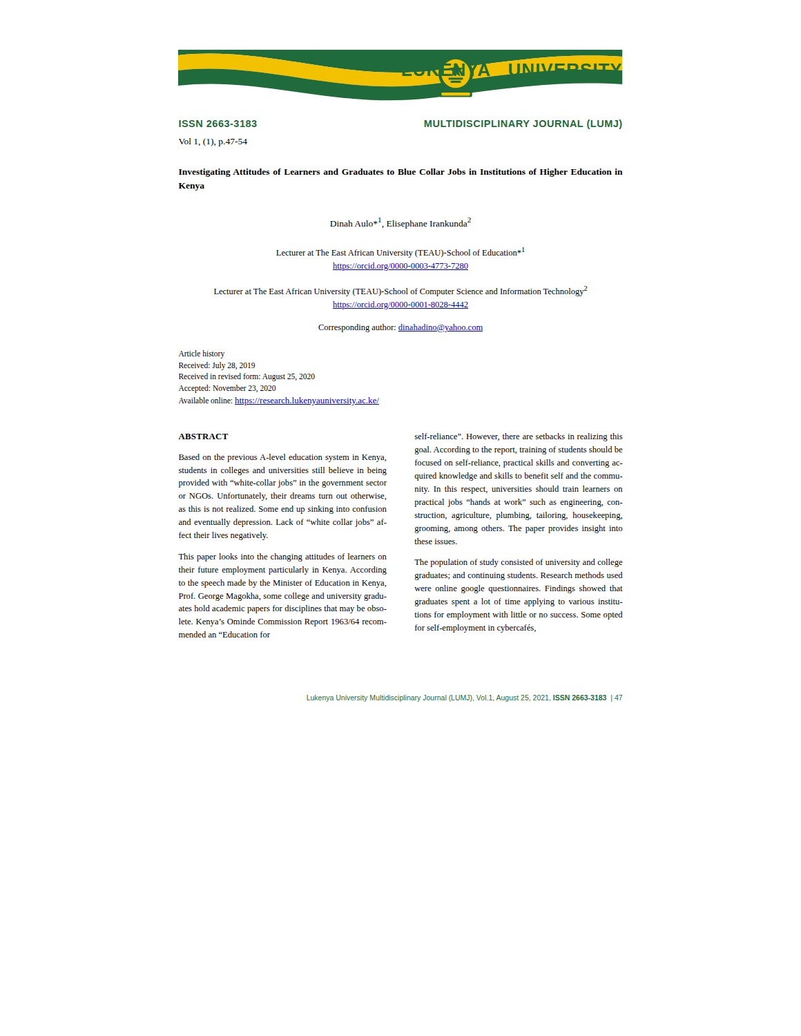LUKENYA UNIVERSITY
ISSN 2663-3183 MULTIDISCIPLINARY JOURNAL (LUMJ)
Vol 1, (1), p.47-54
Investigating Attitudes of Learners and Graduates to Blue Collar Jobs in Institutions of Higher Education in Kenya
Dinah Aulo*1, Elisephane Irankunda2
Lecturer at The East African University (TEAU)-School of Education*1
https://orcid.org/0000-0003-4773-7280
Lecturer at The East African University (TEAU)-School of Computer Science and Information Technology2
https://orcid.org/0000-0001-8028-4442
Corresponding author: dinahadino@yahoo.com
Article history
Received: July 28, 2019
Received in revised form: August 25, 2020
Accepted: November 23, 2020
Available online: https://research.lukenyauniversity.ac.ke/
ABSTRACT
Based on the previous A-level education system in Kenya, students in colleges and universities still believe in being provided with “white-collar jobs” in the government sector or NGOs. Unfortunately, their dreams turn out otherwise, as this is not realized. Some end up sinking into confusion and eventually depression. Lack of “white collar jobs” affect their lives negatively.
This paper looks into the changing attitudes of learners on their future employment particularly in Kenya. According to the speech made by the Minister of Education in Kenya, Prof. George Magokha, some college and university graduates hold academic papers for disciplines that may be obsolete. Kenya’s Ominde Commission Report 1963/64 recommended an “Education for
self-reliance”. However, there are setbacks in realizing this goal. According to the report, training of students should be focused on self-reliance, practical skills and converting acquired knowledge and skills to benefit self and the community. In this respect, universities should train learners on practical jobs “hands at work” such as engineering, construction, agriculture, plumbing, tailoring, housekeeping, grooming, among others. The paper provides insight into these issues.
The population of study consisted of university and college graduates; and continuing students. Research methods used were online google questionnaires. Findings showed that graduates spent a lot of time applying to various institutions for employment with little or no success. Some opted for self-employment in cybercafés,
Lukenya University Multidisciplinary Journal (LUMJ), Vol.1, August 25, 2021, ISSN 2663-3183 | 47